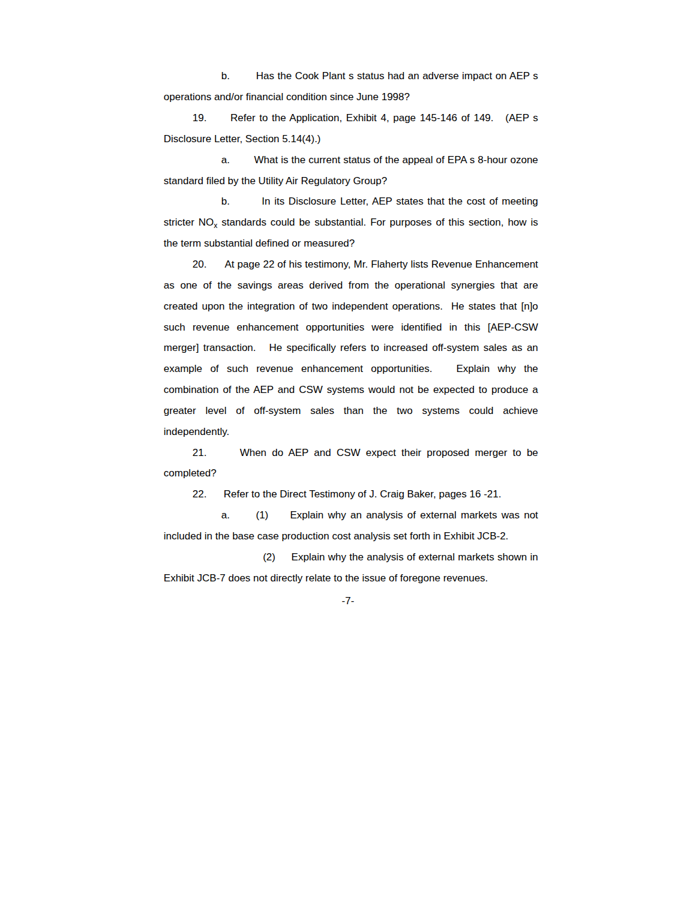b. Has the Cook Plant s status had an adverse impact on AEP s operations and/or financial condition since June 1998?
19. Refer to the Application, Exhibit 4, page 145-146 of 149. (AEP s Disclosure Letter, Section 5.14(4).)
a. What is the current status of the appeal of EPA s 8-hour ozone standard filed by the Utility Air Regulatory Group?
b. In its Disclosure Letter, AEP states that the cost of meeting stricter NOx standards could be substantial. For purposes of this section, how is the term substantial defined or measured?
20. At page 22 of his testimony, Mr. Flaherty lists Revenue Enhancement as one of the savings areas derived from the operational synergies that are created upon the integration of two independent operations. He states that [n]o such revenue enhancement opportunities were identified in this [AEP-CSW merger] transaction. He specifically refers to increased off-system sales as an example of such revenue enhancement opportunities. Explain why the combination of the AEP and CSW systems would not be expected to produce a greater level of off-system sales than the two systems could achieve independently.
21. When do AEP and CSW expect their proposed merger to be completed?
22. Refer to the Direct Testimony of J. Craig Baker, pages 16 -21.
a. (1) Explain why an analysis of external markets was not included in the base case production cost analysis set forth in Exhibit JCB-2.
(2) Explain why the analysis of external markets shown in Exhibit JCB-7 does not directly relate to the issue of foregone revenues.
-7-